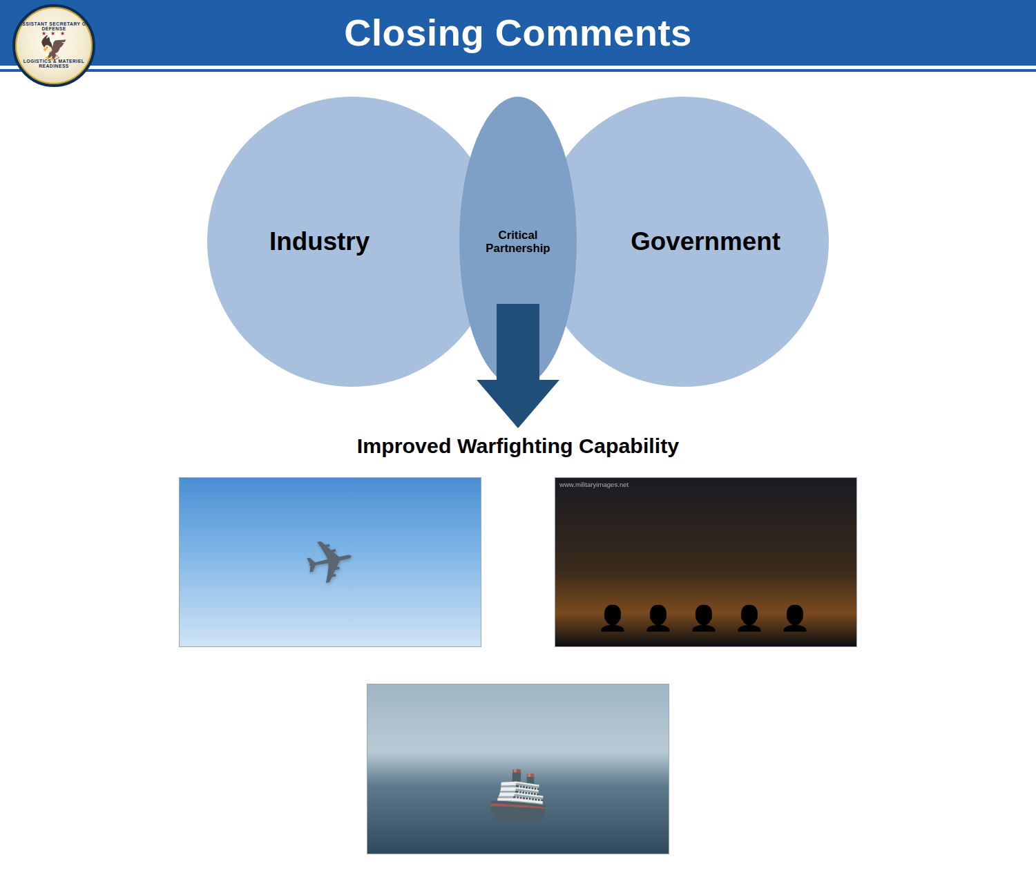Assistant Secretary of Defense
★ ★ ★
🦅
Logistics & Materiel Readiness
Closing Comments
Industry
Government
Critical
Partnership
Improved Warfighting Capability
www.militaryimages.net